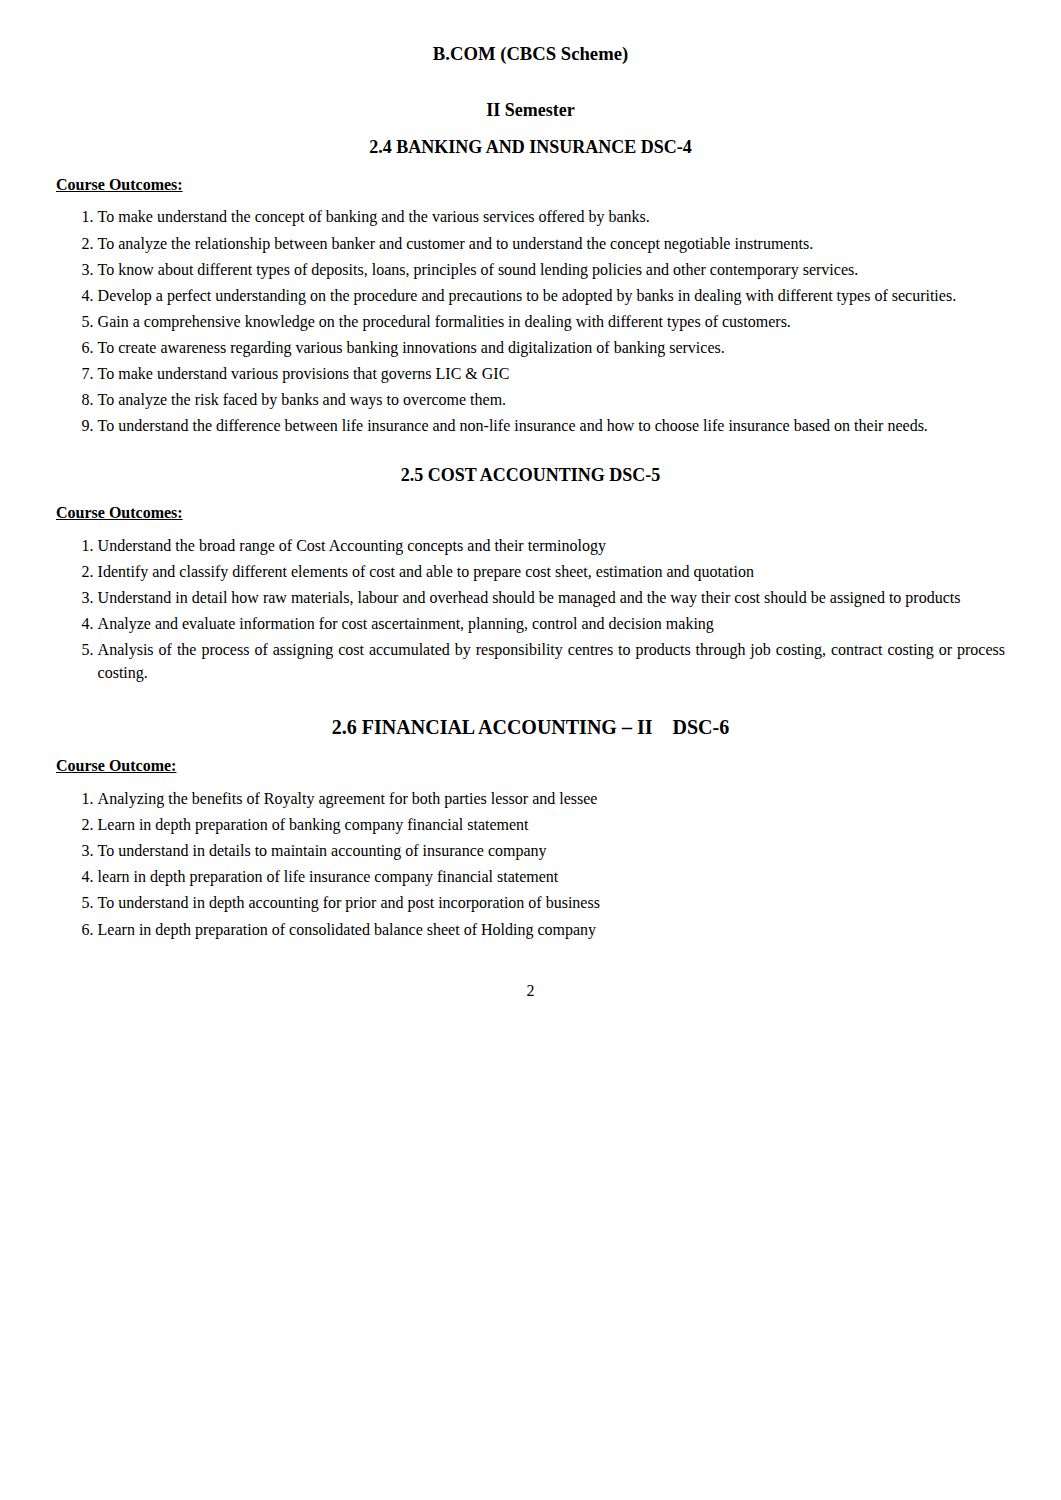B.COM (CBCS Scheme)
II Semester
2.4 BANKING AND INSURANCE DSC-4
Course Outcomes:
To make understand the concept of banking and the various services offered by banks.
To analyze the relationship between banker and customer and to understand the concept negotiable instruments.
To know about different types of deposits, loans, principles of sound lending policies and other contemporary services.
Develop a perfect understanding on the procedure and precautions to be adopted by banks in dealing with different types of securities.
Gain a comprehensive knowledge on the procedural formalities in dealing with different types of customers.
To create awareness regarding various banking innovations and digitalization of banking services.
To make understand various provisions that governs LIC & GIC
To analyze the risk faced by banks and ways to overcome them.
To understand the difference between life insurance and non-life insurance and how to choose life insurance based on their needs.
2.5 COST ACCOUNTING DSC-5
Course Outcomes:
Understand the broad range of Cost Accounting concepts and their terminology
Identify and classify different elements of cost and able to prepare cost sheet, estimation and quotation
Understand in detail how raw materials, labour and overhead should be managed and the way their cost should be assigned to products
Analyze and evaluate information for cost ascertainment, planning, control and decision making
Analysis of the process of assigning cost accumulated by responsibility centres to products through job costing, contract costing or process costing.
2.6 FINANCIAL ACCOUNTING – II DSC-6
Course Outcome:
Analyzing the benefits of Royalty agreement for both parties lessor and lessee
Learn in depth preparation of banking company financial statement
To understand in details to maintain accounting of insurance company
learn in depth preparation of life insurance company financial statement
To understand in depth accounting for prior and post incorporation of business
Learn in depth preparation of consolidated balance sheet of Holding company
2